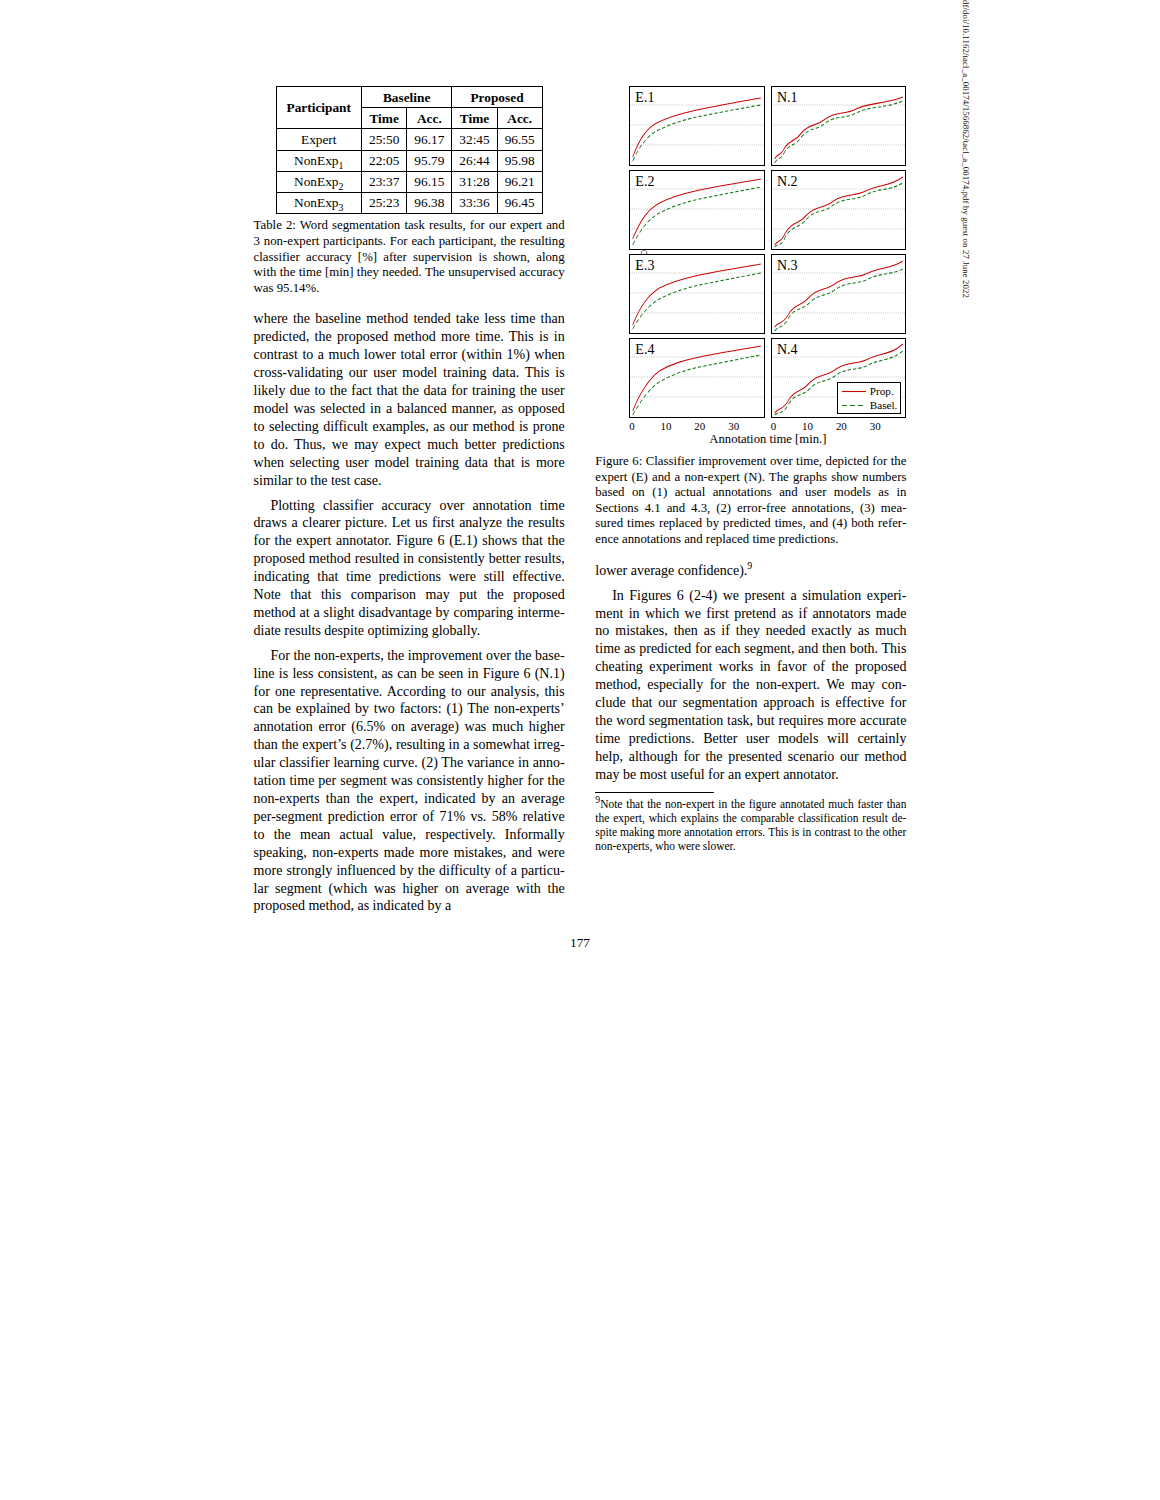Downloaded from http://direct.mit.edu/tacl/article-pdf/doi/10.1162/tacl_a_00174/1566862/tacl_a_00174.pdf by guest on 27 June 2022
| Participant | Baseline | Proposed |
| --- | --- | --- |
| Time | Acc. | Time | Acc. |
| Expert | 25:50 | 96.17 | 32:45 | 96.55 |
| NonExp 1 | 22:05 | 95.79 | 26:44 | 95.98 |
| NonExp 2 | 23:37 | 96.15 | 31:28 | 96.21 |
| NonExp 3 | 25:23 | 96.38 | 33:36 | 96.45 |
Table 2: Word segmentation task results, for our expert and 3 non-expert participants. For each participant, the resulting classifier accuracy [%] after supervision is shown, along with the time [min] they needed. The unsupervised accuracy was 95.14%.
where the baseline method tended take less time than predicted, the proposed method more time. This is in contrast to a much lower total error (within 1%) when cross-validating our user model training data. This is likely due to the fact that the data for training the user model was selected in a balanced manner, as opposed to selecting difficult examples, as our method is prone to do. Thus, we may expect much better predictions when selecting user model training data that is more similar to the test case.
Plotting classifier accuracy over annotation time draws a clearer picture. Let us first analyze the results for the expert annotator. Figure 6 (E.1) shows that the proposed method resulted in consistently better results, indicating that time predictions were still effective. Note that this comparison may put the proposed method at a slight disadvantage by comparing intermediate results despite optimizing globally.
For the non-experts, the improvement over the baseline is less consistent, as can be seen in Figure 6 (N.1) for one representative. According to our analysis, this can be explained by two factors: (1) The non-experts’ annotation error (6.5% on average) was much higher than the expert’s (2.7%), resulting in a somewhat irregular classifier learning curve. (2) The variance in annotation time per segment was consistently higher for the non-experts than the expert, indicated by an average per-segment prediction error of 71% vs. 58% relative to the mean actual value, respectively. Informally speaking, non-experts made more mistakes, and were more strongly influenced by the difficulty of a particular segment (which was higher on average with the proposed method, as indicated by a
Classifier Accuracy
E.1
0.965
0.955
N.1
E.2
0.965
0.955
N.2
E.3
0.965
0.955
N.3
E.4
0.965
0.955
N.4
Prop.
Basel.
0 10 20 30
0 10 20 30
Annotation time [min.]
Figure 6: Classifier improvement over time, depicted for the expert (E) and a non-expert (N). The graphs show numbers based on (1) actual annotations and user models as in Sections 4.1 and 4.3, (2) error-free annotations, (3) measured times replaced by predicted times, and (4) both reference annotations and replaced time predictions.
lower average confidence).9
In Figures 6 (2-4) we present a simulation experiment in which we first pretend as if annotators made no mistakes, then as if they needed exactly as much time as predicted for each segment, and then both. This cheating experiment works in favor of the proposed method, especially for the non-expert. We may conclude that our segmentation approach is effective for the word segmentation task, but requires more accurate time predictions. Better user models will certainly help, although for the presented scenario our method may be most useful for an expert annotator.
9Note that the non-expert in the figure annotated much faster than the expert, which explains the comparable classification result despite making more annotation errors. This is in contrast to the other non-experts, who were slower.
177